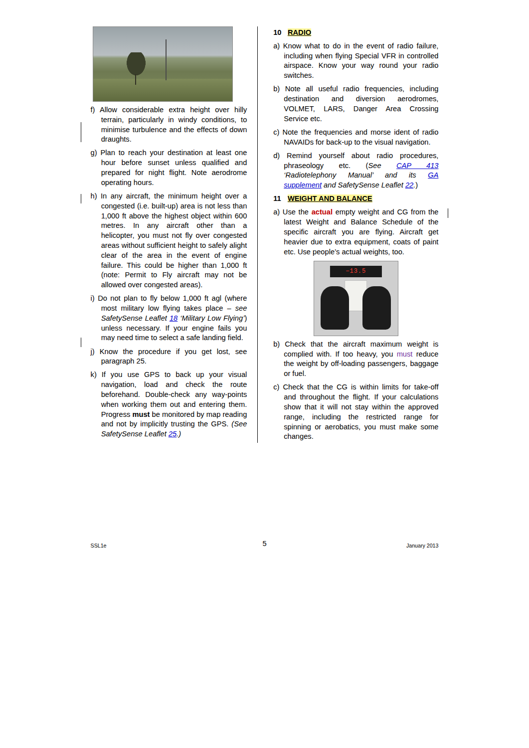f) Allow considerable extra height over hilly terrain, particularly in windy conditions, to minimise turbulence and the effects of down draughts.
g) Plan to reach your destination at least one hour before sunset unless qualified and prepared for night flight. Note aerodrome operating hours.
h) In any aircraft, the minimum height over a congested (i.e. built-up) area is not less than 1,000 ft above the highest object within 600 metres. In any aircraft other than a helicopter, you must not fly over congested areas without sufficient height to safely alight clear of the area in the event of engine failure. This could be higher than 1,000 ft (note: Permit to Fly aircraft may not be allowed over congested areas).
i) Do not plan to fly below 1,000 ft agl (where most military low flying takes place – see SafetySense Leaflet 18 ‘Military Low Flying’) unless necessary. If your engine fails you may need time to select a safe landing field.
j) Know the procedure if you get lost, see paragraph 25.
k) If you use GPS to back up your visual navigation, load and check the route beforehand. Double-check any way-points when working them out and entering them. Progress must be monitored by map reading and not by implicitly trusting the GPS. (See SafetySense Leaflet 25.)
10 RADIO
a) Know what to do in the event of radio failure, including when flying Special VFR in controlled airspace. Know your way round your radio switches.
b) Note all useful radio frequencies, including destination and diversion aerodromes, VOLMET, LARS, Danger Area Crossing Service etc.
c) Note the frequencies and morse ident of radio NAVAIDs for back-up to the visual navigation.
d) Remind yourself about radio procedures, phraseology etc. (See CAP 413 ‘Radiotelephony Manual’ and its GA supplement and SafetySense Leaflet 22.)
11 WEIGHT AND BALANCE
a) Use the actual empty weight and CG from the latest Weight and Balance Schedule of the specific aircraft you are flying. Aircraft get heavier due to extra equipment, coats of paint etc. Use people’s actual weights, too.
−13.5
b) Check that the aircraft maximum weight is complied with. If too heavy, you must reduce the weight by off-loading passengers, baggage or fuel.
c) Check that the CG is within limits for take-off and throughout the flight. If your calculations show that it will not stay within the approved range, including the restricted range for spinning or aerobatics, you must make some changes.
SSL1e
5
January 2013